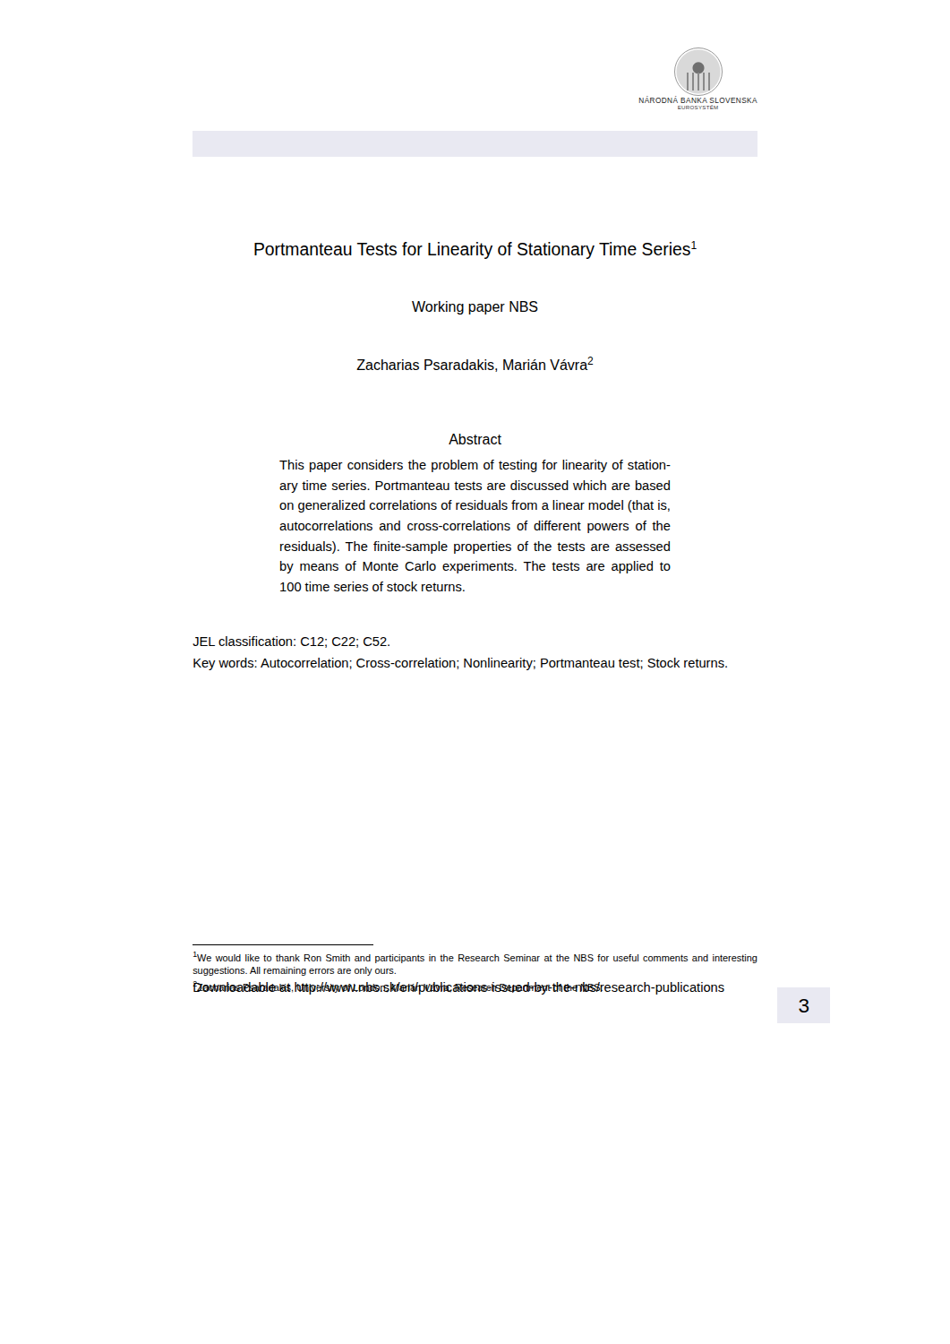NÁRODNÁ BANKA SLOVENSKA
EUROSYSTÉM
Portmanteau Tests for Linearity of Stationary Time Series1
Working paper NBS
Zacharias Psaradakis, Marián Vávra2
Abstract
This paper considers the problem of testing for linearity of stationary time series. Portmanteau tests are discussed which are based on generalized correlations of residuals from a linear model (that is, autocorrelations and cross-correlations of different powers of the residuals). The finite-sample properties of the tests are assessed by means of Monte Carlo experiments. The tests are applied to 100 time series of stock returns.
JEL classification: C12; C22; C52.
Key words: Autocorrelation; Cross-correlation; Nonlinearity; Portmanteau test; Stock returns.
Downloadable at http://www.nbs.sk/en/publications-issued-by-the-nbs/research-publications
1We would like to thank Ron Smith and participants in the Research Seminar at the NBS for useful comments and interesting suggestions. All remaining errors are only ours.
2Zacharias Psaradakis, University of London; Marián Vávra, Research Department of the NBS.
3